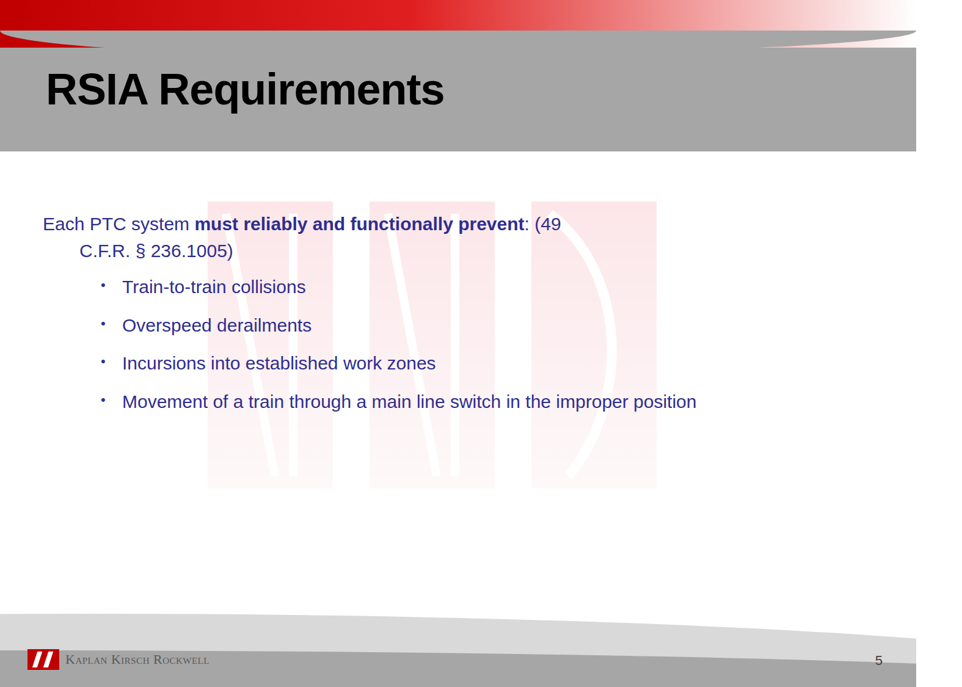RSIA Requirements
Each PTC system must reliably and functionally prevent: (49 C.F.R. § 236.1005)
Train-to-train collisions
Overspeed derailments
Incursions into established work zones
Movement of a train through a main line switch in the improper position
Kaplan Kirsch Rockwell
5